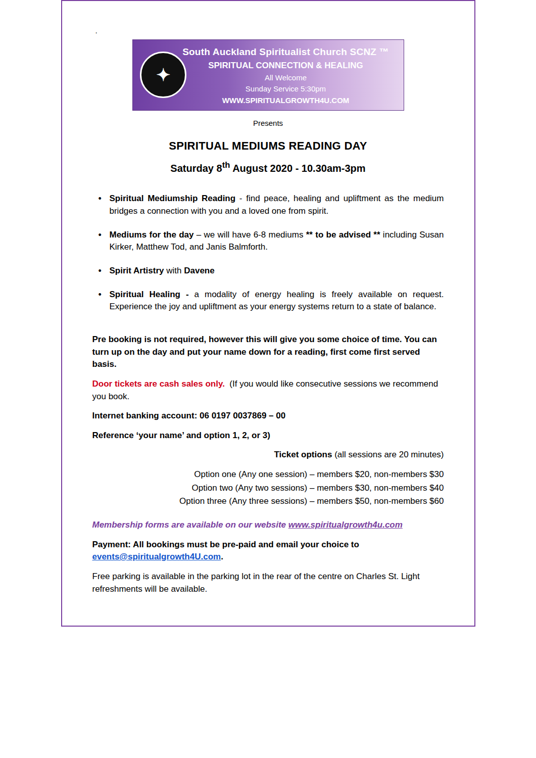.
✦
South Auckland Spiritualist Church SCNZ ™
SPIRITUAL CONNECTION & HEALING
All Welcome
Sunday Service 5:30pm
WWW.SPIRITUALGROWTH4U.COM
Presents
SPIRITUAL MEDIUMS READING DAY
Saturday 8th August 2020 - 10.30am-3pm
Spiritual Mediumship Reading - find peace, healing and upliftment as the medium bridges a connection with you and a loved one from spirit.
Mediums for the day – we will have 6-8 mediums ** to be advised ** including Susan Kirker, Matthew Tod, and Janis Balmforth.
Spirit Artistry with Davene
Spiritual Healing - a modality of energy healing is freely available on request. Experience the joy and upliftment as your energy systems return to a state of balance.
Pre booking is not required, however this will give you some choice of time. You can turn up on the day and put your name down for a reading, first come first served basis.
Door tickets are cash sales only. (If you would like consecutive sessions we recommend you book.
Internet banking account: 06 0197 0037869 – 00
Reference ‘your name’ and option 1, 2, or 3)
Ticket options (all sessions are 20 minutes)
Option one (Any one session) – members $20, non-members $30
Option two (Any two sessions) – members $30, non-members $40
Option three (Any three sessions) – members $50, non-members $60
Membership forms are available on our website www.spiritualgrowth4u.com
Payment: All bookings must be pre-paid and email your choice to events@spiritualgrowth4U.com.
Free parking is available in the parking lot in the rear of the centre on Charles St. Light refreshments will be available.